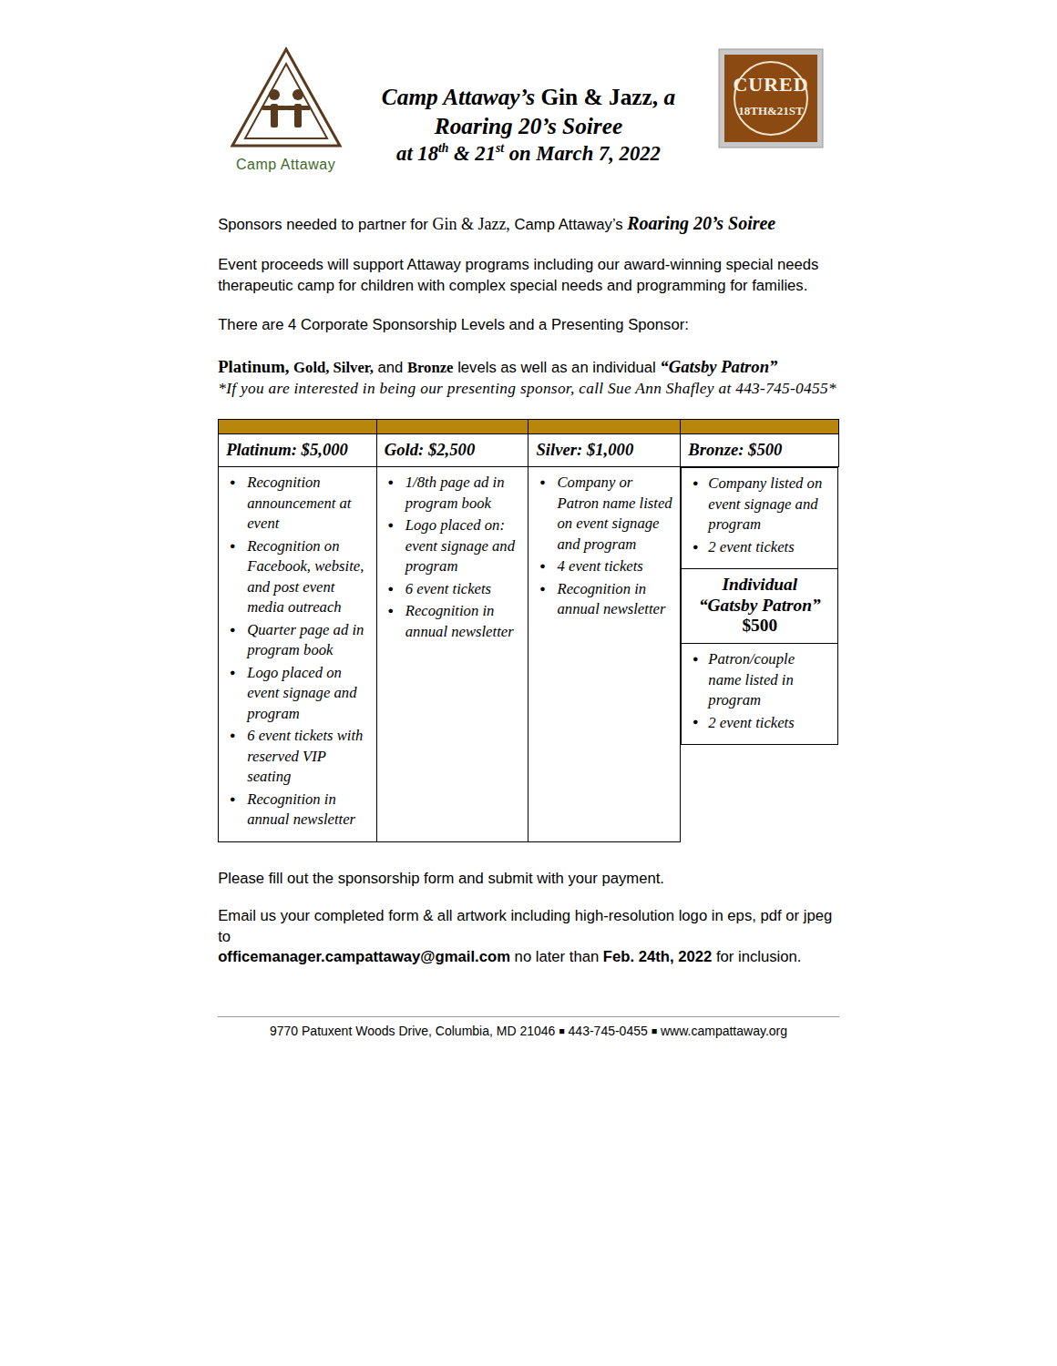Camp Attaway
Camp Attaway’s Gin & Jazz, a
Roaring 20’s Soiree
at 18th & 21st on March 7, 2022
CURED 18TH&21ST
Sponsors needed to partner for Gin & Jazz, Camp Attaway’s Roaring 20’s Soiree
Event proceeds will support Attaway programs including our award-winning special needs therapeutic camp for children with complex special needs and programming for families.
There are 4 Corporate Sponsorship Levels and a Presenting Sponsor:
Platinum, Gold, Silver, and Bronze levels as well as an individual “Gatsby Patron”
*If you are interested in being our presenting sponsor, call Sue Ann Shafley at 443-745-0455*
| Platinum: $5,000 | Gold: $2,500 | Silver: $1,000 | Bronze: $500 |
| --- | --- | --- | --- |
| Recognition announcement at event Recognition on Facebook, website, and post event media outreach Quarter page ad in program book Logo placed on event signage and program 6 event tickets with reserved VIP seating Recognition in annual newsletter | 1/8th page ad in program book Logo placed on: event signage and program 6 event tickets Recognition in annual newsletter | Company or Patron name listed on event signage and program 4 event tickets Recognition in annual newsletter | / Company listed on event signage and program 2 event tickets / / Individual “Gatsby Patron” $500 / / Patron/couple name listed in program 2 event tickets / |
Please fill out the sponsorship form and submit with your payment.
Email us your completed form & all artwork including high-resolution logo in eps, pdf or jpeg to
officemanager.campattaway@gmail.com no later than Feb. 24th, 2022 for inclusion.
9770 Patuxent Woods Drive, Columbia, MD 21046 ■ 443-745-0455 ■ www.campattaway.org